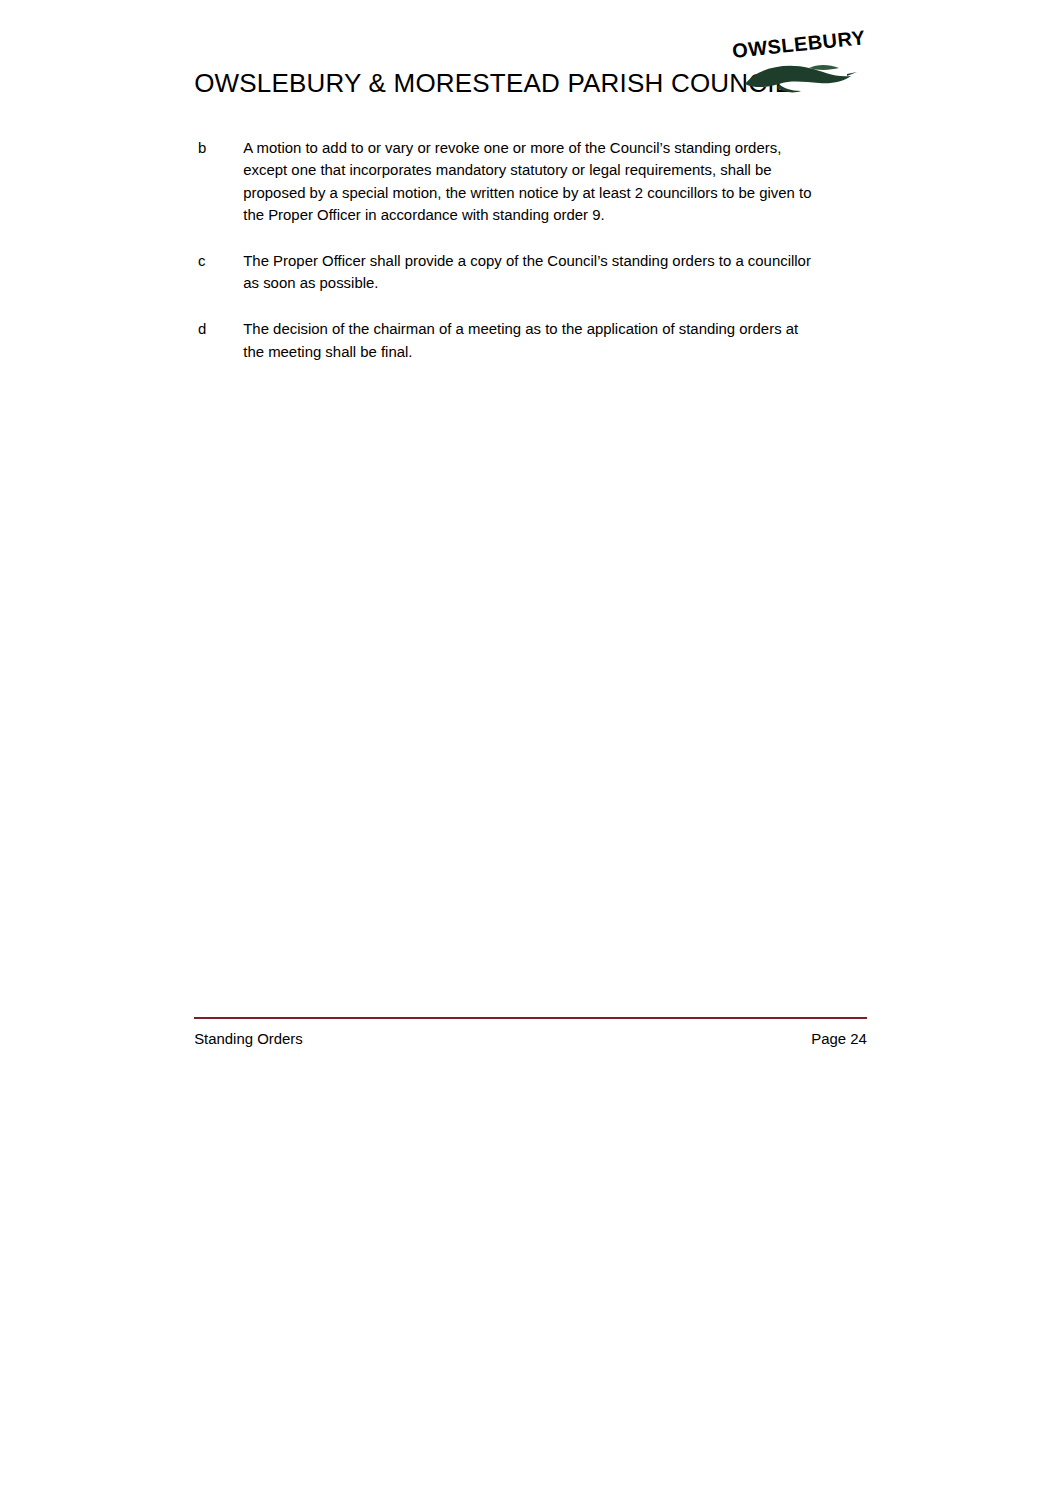OWSLEBURY
OWSLEBURY & MORESTEAD PARISH COUNCIL
b A motion to add to or vary or revoke one or more of the Council’s standing orders, except one that incorporates mandatory statutory or legal requirements, shall be proposed by a special motion, the written notice by at least 2 councillors to be given to the Proper Officer in accordance with standing order 9.
c The Proper Officer shall provide a copy of the Council’s standing orders to a councillor as soon as possible.
d The decision of the chairman of a meeting as to the application of standing orders at the meeting shall be final.
Standing Orders Page 24